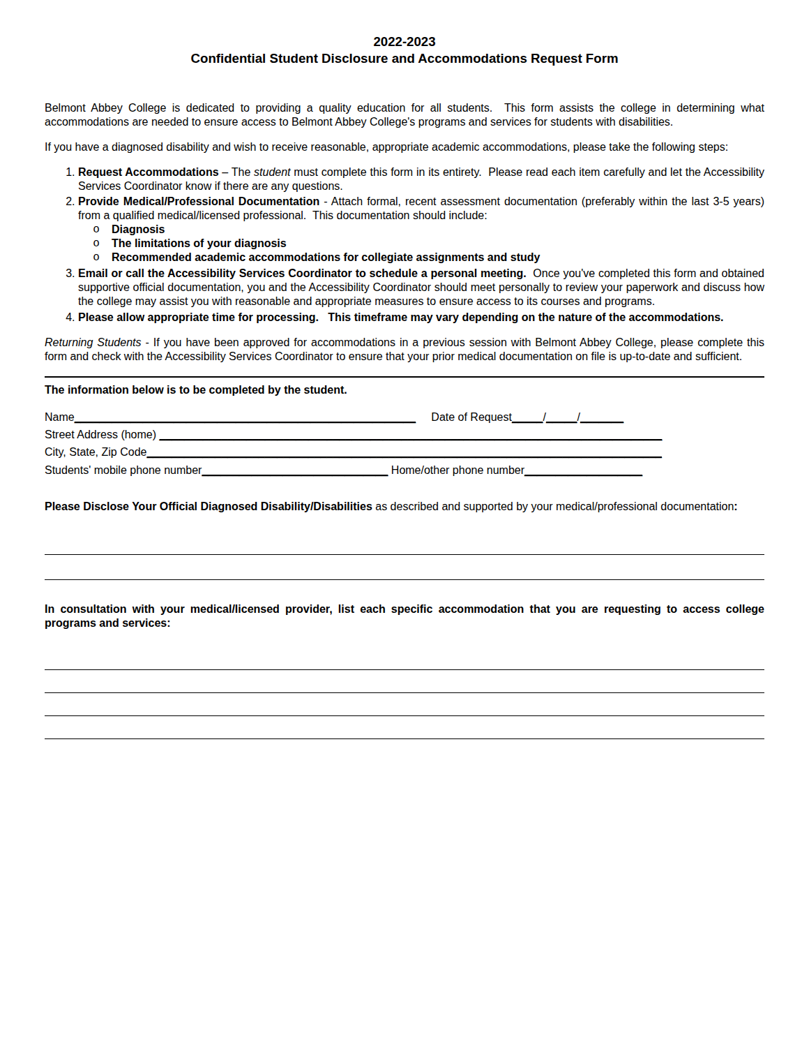2022-2023 Confidential Student Disclosure and Accommodations Request Form
Belmont Abbey College is dedicated to providing a quality education for all students. This form assists the college in determining what accommodations are needed to ensure access to Belmont Abbey College's programs and services for students with disabilities.
If you have a diagnosed disability and wish to receive reasonable, appropriate academic accommodations, please take the following steps:
Request Accommodations – The student must complete this form in its entirety. Please read each item carefully and let the Accessibility Services Coordinator know if there are any questions.
Provide Medical/Professional Documentation - Attach formal, recent assessment documentation (preferably within the last 3-5 years) from a qualified medical/licensed professional. This documentation should include:
Diagnosis
The limitations of your diagnosis
Recommended academic accommodations for collegiate assignments and study
Email or call the Accessibility Services Coordinator to schedule a personal meeting. Once you've completed this form and obtained supportive official documentation, you and the Accessibility Coordinator should meet personally to review your paperwork and discuss how the college may assist you with reasonable and appropriate measures to ensure access to its courses and programs.
Please allow appropriate time for processing. This timeframe may vary depending on the nature of the accommodations.
Returning Students - If you have been approved for accommodations in a previous session with Belmont Abbey College, please complete this form and check with the Accessibility Services Coordinator to ensure that your prior medical documentation on file is up-to-date and sufficient.
The information below is to be completed by the student.
Name_______________________________________________________ Date of Request_____/_____/_______
Street Address (home) _________________________________________________________________________________
City, State, Zip Code___________________________________________________________________________________
Students' mobile phone number______________________________ Home/other phone number___________________
Please Disclose Your Official Diagnosed Disability/Disabilities as described and supported by your medical/professional documentation:
In consultation with your medical/licensed provider, list each specific accommodation that you are requesting to access college programs and services: